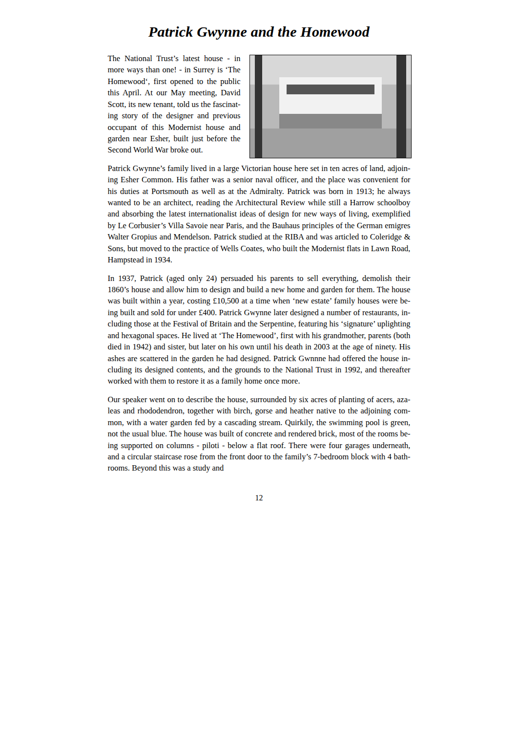Patrick Gwynne and the Homewood
The National Trust’s latest house - in more ways than one! - in Surrey is ‘The Homewood‘, first opened to the public this April. At our May meeting, David Scott, its new tenant, told us the fascinating story of the designer and previous occupant of this Modernist house and garden near Esher, built just before the Second World War broke out.
Patrick Gwynne’s family lived in a large Victorian house here set in ten acres of land, adjoining Esher Common. His father was a senior naval officer, and the place was convenient for his duties at Portsmouth as well as at the Admiralty. Patrick was born in 1913; he always wanted to be an architect, reading the Architectural Review while still a Harrow schoolboy and absorbing the latest internationalist ideas of design for new ways of living, exemplified by Le Corbusier’s Villa Savoie near Paris, and the Bauhaus principles of the German emigres Walter Gropius and Mendelson. Patrick studied at the RIBA and was articled to Coleridge & Sons, but moved to the practice of Wells Coates, who built the Modernist flats in Lawn Road, Hampstead in 1934.
In 1937, Patrick (aged only 24) persuaded his parents to sell everything, demolish their 1860’s house and allow him to design and build a new home and garden for them. The house was built within a year, costing £10,500 at a time when ‘new estate’ family houses were being built and sold for under £400. Patrick Gwynne later designed a number of restaurants, including those at the Festival of Britain and the Serpentine, featuring his ‘signature’ uplighting and hexagonal spaces. He lived at ‘The Homewood’, first with his grandmother, parents (both died in 1942) and sister, but later on his own until his death in 2003 at the age of ninety. His ashes are scattered in the garden he had designed. Patrick Gwnnne had offered the house including its designed contents, and the grounds to the National Trust in 1992, and thereafter worked with them to restore it as a family home once more.
Our speaker went on to describe the house, surrounded by six acres of planting of acers, azaleas and rhododendron, together with birch, gorse and heather native to the adjoining common, with a water garden fed by a cascading stream. Quirkily, the swimming pool is green, not the usual blue. The house was built of concrete and rendered brick, most of the rooms being supported on columns - piloti - below a flat roof. There were four garages underneath, and a circular staircase rose from the front door to the family’s 7-bedroom block with 4 bathrooms. Beyond this was a study and
12